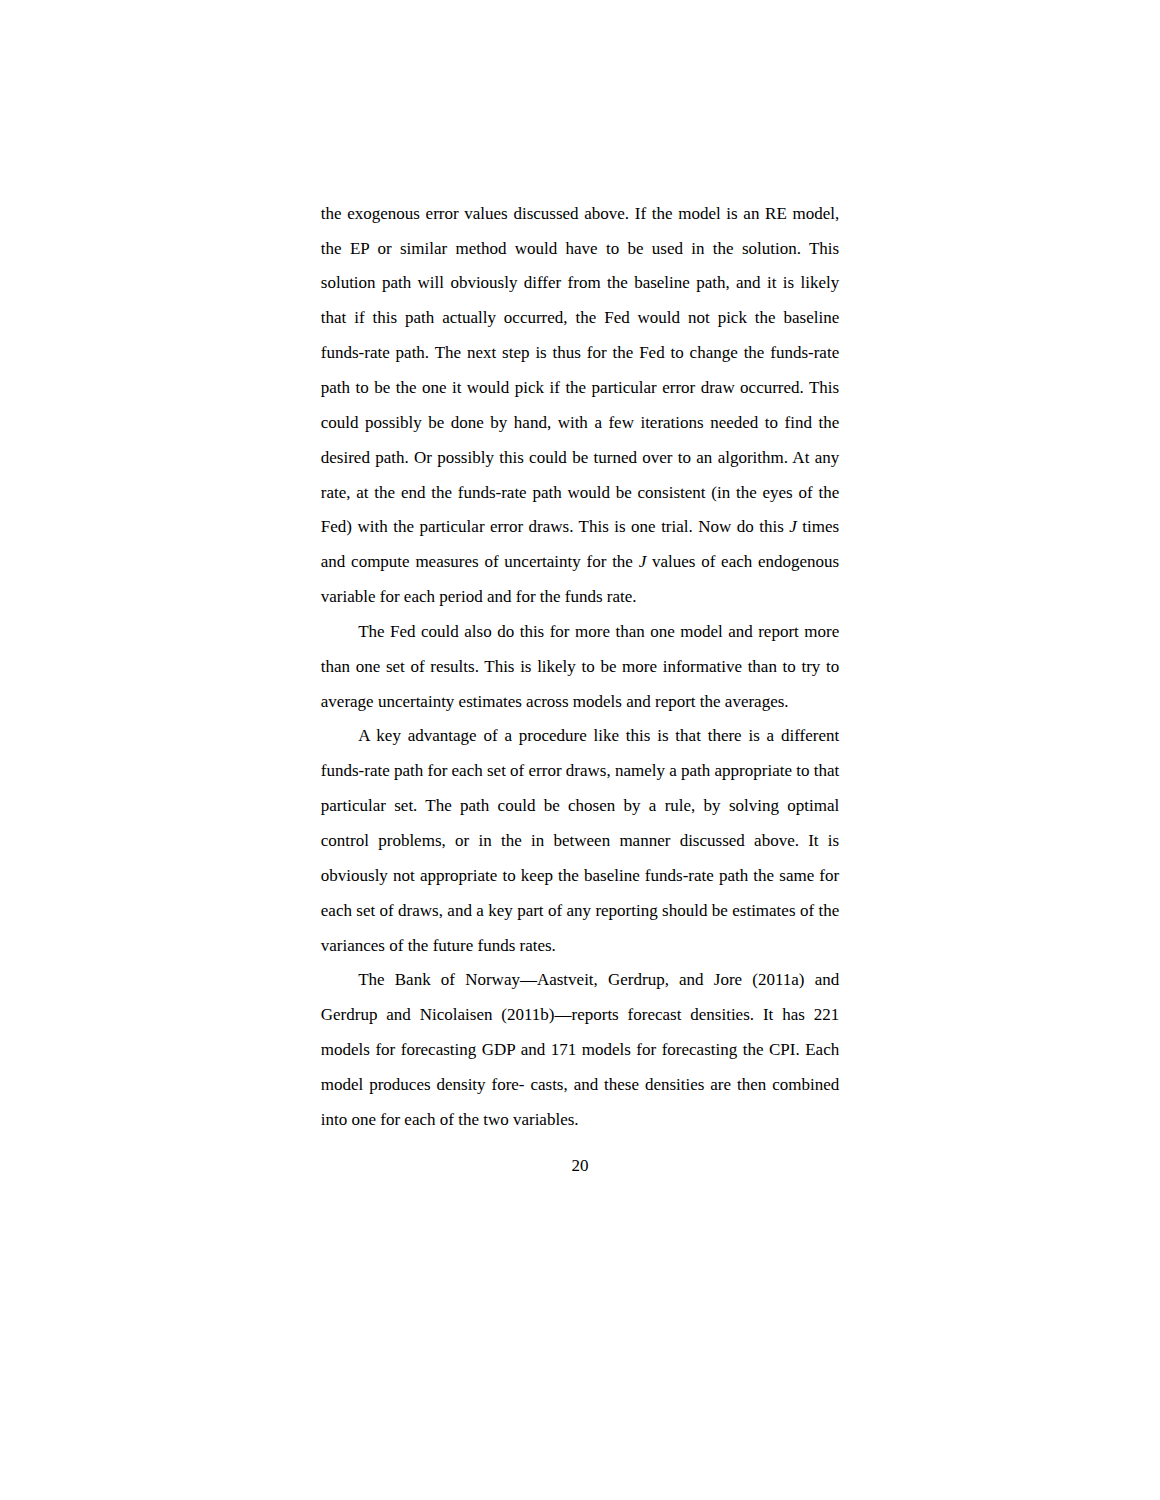the exogenous error values discussed above. If the model is an RE model, the EP or similar method would have to be used in the solution. This solution path will obviously differ from the baseline path, and it is likely that if this path actually occurred, the Fed would not pick the baseline funds-rate path. The next step is thus for the Fed to change the funds-rate path to be the one it would pick if the particular error draw occurred. This could possibly be done by hand, with a few iterations needed to find the desired path. Or possibly this could be turned over to an algorithm. At any rate, at the end the funds-rate path would be consistent (in the eyes of the Fed) with the particular error draws. This is one trial. Now do this J times and compute measures of uncertainty for the J values of each endogenous variable for each period and for the funds rate.
The Fed could also do this for more than one model and report more than one set of results. This is likely to be more informative than to try to average uncertainty estimates across models and report the averages.
A key advantage of a procedure like this is that there is a different funds-rate path for each set of error draws, namely a path appropriate to that particular set. The path could be chosen by a rule, by solving optimal control problems, or in the in between manner discussed above. It is obviously not appropriate to keep the baseline funds-rate path the same for each set of draws, and a key part of any reporting should be estimates of the variances of the future funds rates.
The Bank of Norway—Aastveit, Gerdrup, and Jore (2011a) and Gerdrup and Nicolaisen (2011b)—reports forecast densities. It has 221 models for forecasting GDP and 171 models for forecasting the CPI. Each model produces density fore- casts, and these densities are then combined into one for each of the two variables.
20